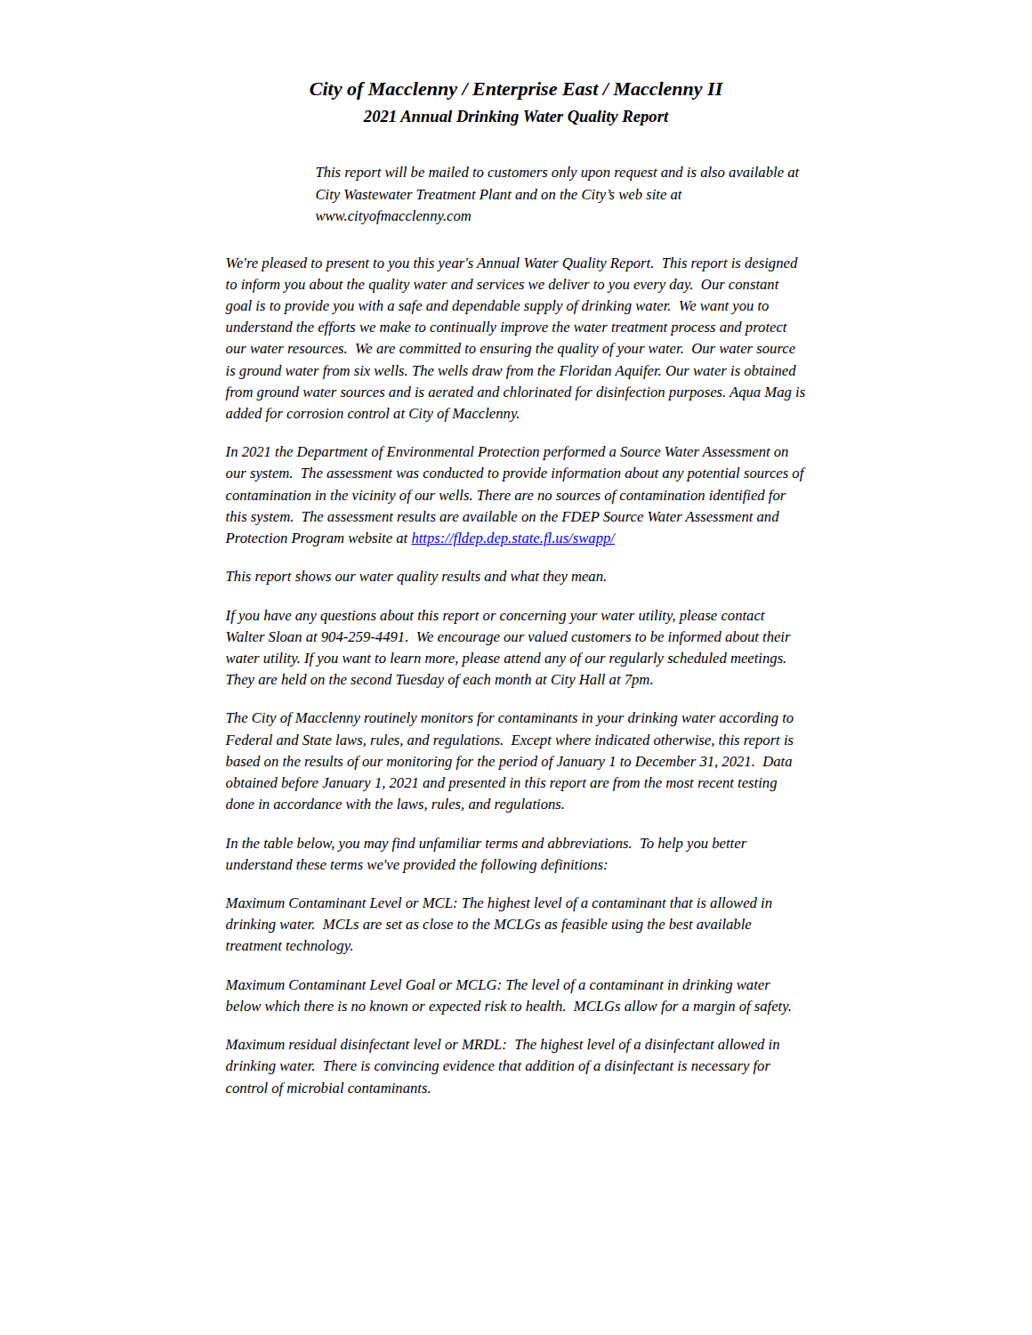City of Macclenny / Enterprise East / Macclenny II
2021 Annual Drinking Water Quality Report
This report will be mailed to customers only upon request and is also available at
City Wastewater Treatment Plant and on the City’s web site at
www.cityofmacclenny.com
We're pleased to present to you this year's Annual Water Quality Report. This report is designed to inform you about the quality water and services we deliver to you every day. Our constant goal is to provide you with a safe and dependable supply of drinking water. We want you to understand the efforts we make to continually improve the water treatment process and protect our water resources. We are committed to ensuring the quality of your water. Our water source is ground water from six wells. The wells draw from the Floridan Aquifer. Our water is obtained from ground water sources and is aerated and chlorinated for disinfection purposes. Aqua Mag is added for corrosion control at City of Macclenny.
In 2021 the Department of Environmental Protection performed a Source Water Assessment on our system. The assessment was conducted to provide information about any potential sources of contamination in the vicinity of our wells. There are no sources of contamination identified for this system. The assessment results are available on the FDEP Source Water Assessment and Protection Program website at https://fldep.dep.state.fl.us/swapp/
This report shows our water quality results and what they mean.
If you have any questions about this report or concerning your water utility, please contact Walter Sloan at 904-259-4491. We encourage our valued customers to be informed about their water utility. If you want to learn more, please attend any of our regularly scheduled meetings. They are held on the second Tuesday of each month at City Hall at 7pm.
The City of Macclenny routinely monitors for contaminants in your drinking water according to Federal and State laws, rules, and regulations. Except where indicated otherwise, this report is based on the results of our monitoring for the period of January 1 to December 31, 2021. Data obtained before January 1, 2021 and presented in this report are from the most recent testing done in accordance with the laws, rules, and regulations.
In the table below, you may find unfamiliar terms and abbreviations. To help you better understand these terms we've provided the following definitions:
Maximum Contaminant Level or MCL: The highest level of a contaminant that is allowed in drinking water. MCLs are set as close to the MCLGs as feasible using the best available treatment technology.
Maximum Contaminant Level Goal or MCLG: The level of a contaminant in drinking water below which there is no known or expected risk to health. MCLGs allow for a margin of safety.
Maximum residual disinfectant level or MRDL: The highest level of a disinfectant allowed in drinking water. There is convincing evidence that addition of a disinfectant is necessary for control of microbial contaminants.